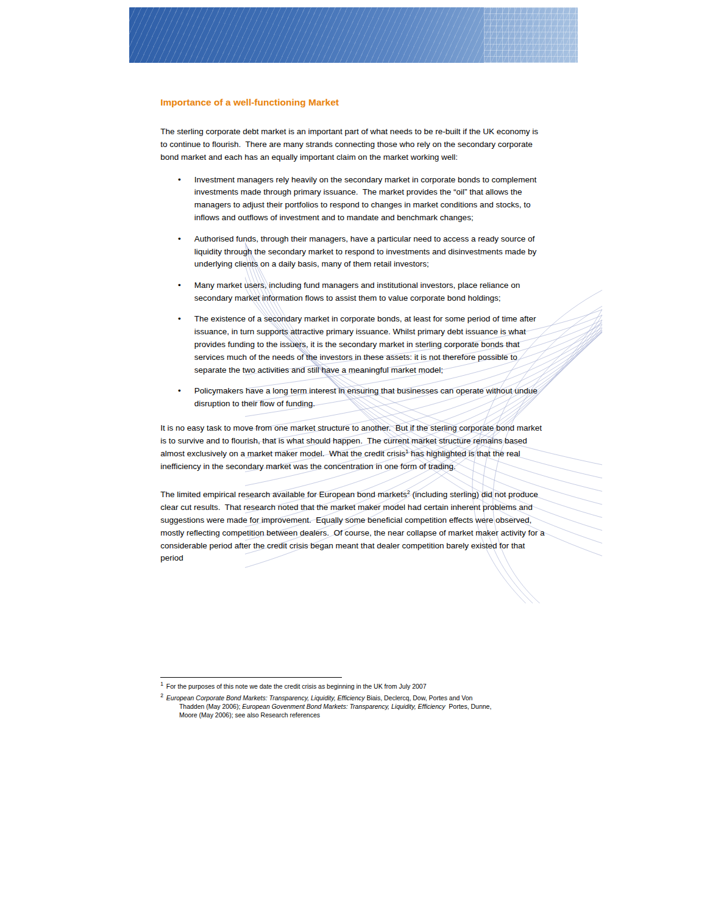Importance of a well-functioning Market
The sterling corporate debt market is an important part of what needs to be re-built if the UK economy is to continue to flourish. There are many strands connecting those who rely on the secondary corporate bond market and each has an equally important claim on the market working well:
Investment managers rely heavily on the secondary market in corporate bonds to complement investments made through primary issuance. The market provides the “oil” that allows the managers to adjust their portfolios to respond to changes in market conditions and stocks, to inflows and outflows of investment and to mandate and benchmark changes;
Authorised funds, through their managers, have a particular need to access a ready source of liquidity through the secondary market to respond to investments and disinvestments made by underlying clients on a daily basis, many of them retail investors;
Many market users, including fund managers and institutional investors, place reliance on secondary market information flows to assist them to value corporate bond holdings;
The existence of a secondary market in corporate bonds, at least for some period of time after issuance, in turn supports attractive primary issuance. Whilst primary debt issuance is what provides funding to the issuers, it is the secondary market in sterling corporate bonds that services much of the needs of the investors in these assets: it is not therefore possible to separate the two activities and still have a meaningful market model;
Policymakers have a long term interest in ensuring that businesses can operate without undue disruption to their flow of funding.
It is no easy task to move from one market structure to another. But if the sterling corporate bond market is to survive and to flourish, that is what should happen. The current market structure remains based almost exclusively on a market maker model. What the credit crisis1 has highlighted is that the real inefficiency in the secondary market was the concentration in one form of trading.
The limited empirical research available for European bond markets2 (including sterling) did not produce clear cut results. That research noted that the market maker model had certain inherent problems and suggestions were made for improvement. Equally some beneficial competition effects were observed, mostly reflecting competition between dealers. Of course, the near collapse of market maker activity for a considerable period after the credit crisis began meant that dealer competition barely existed for that period
1 For the purposes of this note we date the credit crisis as beginning in the UK from July 2007
2 European Corporate Bond Markets: Transparency, Liquidity, Efficiency Biais, Declercq, Dow, Portes and Von Thadden (May 2006); European Govenment Bond Markets: Transparency, Liquidity, Efficiency Portes, Dunne, Moore (May 2006); see also Research references